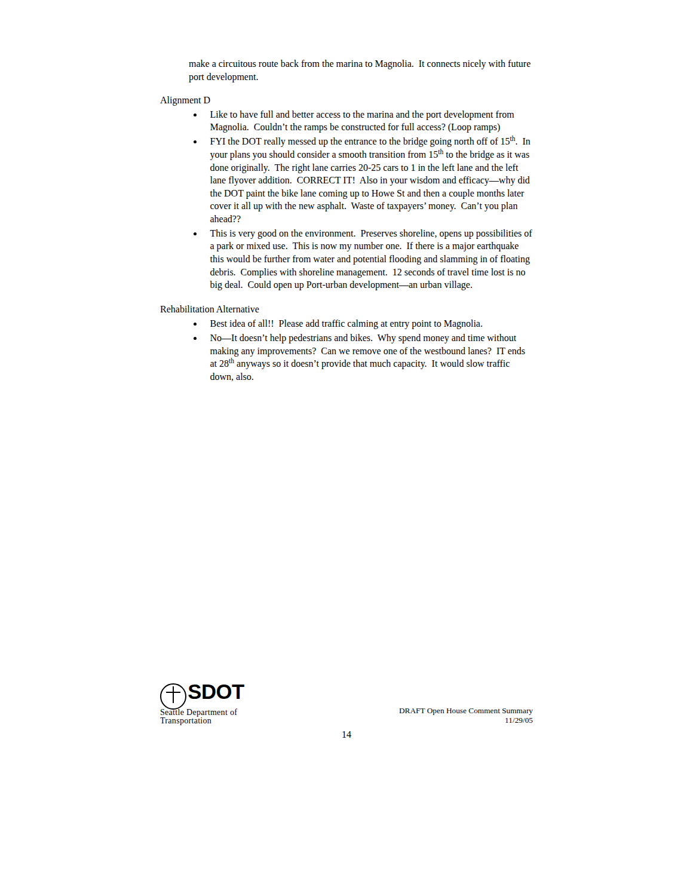make a circuitous route back from the marina to Magnolia. It connects nicely with future port development.
Alignment D
Like to have full and better access to the marina and the port development from Magnolia. Couldn’t the ramps be constructed for full access? (Loop ramps)
FYI the DOT really messed up the entrance to the bridge going north off of 15th. In your plans you should consider a smooth transition from 15th to the bridge as it was done originally. The right lane carries 20-25 cars to 1 in the left lane and the left lane flyover addition. CORRECT IT! Also in your wisdom and efficacy—why did the DOT paint the bike lane coming up to Howe St and then a couple months later cover it all up with the new asphalt. Waste of taxpayers’ money. Can’t you plan ahead??
This is very good on the environment. Preserves shoreline, opens up possibilities of a park or mixed use. This is now my number one. If there is a major earthquake this would be further from water and potential flooding and slamming in of floating debris. Complies with shoreline management. 12 seconds of travel time lost is no big deal. Could open up Port-urban development—an urban village.
Rehabilitation Alternative
Best idea of all!! Please add traffic calming at entry point to Magnolia.
No—It doesn’t help pedestrians and bikes. Why spend money and time without making any improvements? Can we remove one of the westbound lanes? IT ends at 28th anyways so it doesn’t provide that much capacity. It would slow traffic down, also.
| SDOT Seattle Department of Transportation | DRAFT Open House Comment Summary 11/29/05 |
14